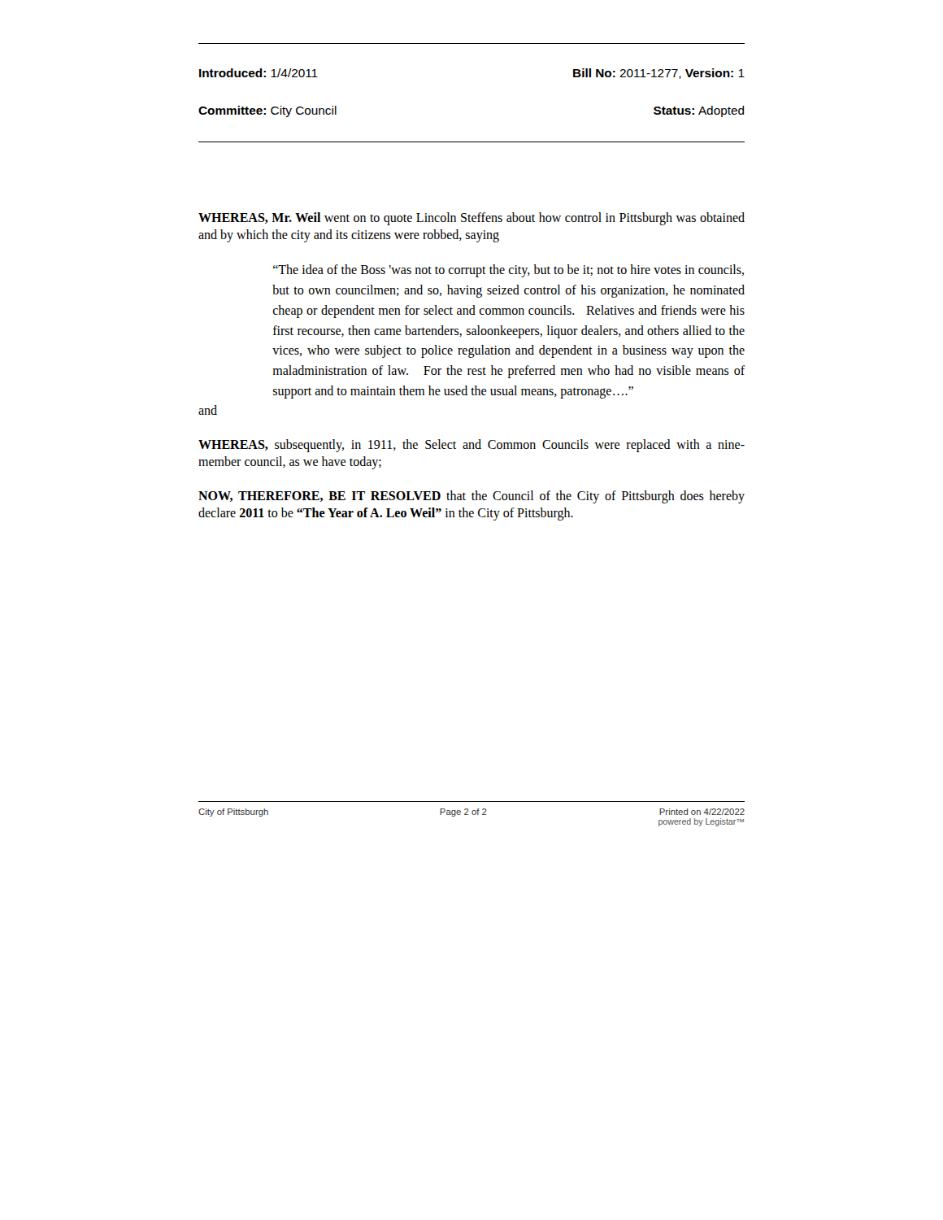Introduced: 1/4/2011
Bill No: 2011-1277, Version: 1
Committee: City Council
Status: Adopted
WHEREAS, Mr. Weil went on to quote Lincoln Steffens about how control in Pittsburgh was obtained and by which the city and its citizens were robbed, saying
“The idea of the Boss 'was not to corrupt the city, but to be it; not to hire votes in councils, but to own councilmen; and so, having seized control of his organization, he nominated cheap or dependent men for select and common councils. Relatives and friends were his first recourse, then came bartenders, saloonkeepers, liquor dealers, and others allied to the vices, who were subject to police regulation and dependent in a business way upon the maladministration of law. For the rest he preferred men who had no visible means of support and to maintain them he used the usual means, patronage….”
and
WHEREAS, subsequently, in 1911, the Select and Common Councils were replaced with a nine-member council, as we have today;
NOW, THEREFORE, BE IT RESOLVED that the Council of the City of Pittsburgh does hereby declare 2011 to be “The Year of A. Leo Weil” in the City of Pittsburgh.
City of Pittsburgh
Page 2 of 2
Printed on 4/22/2022 powered by Legistar™